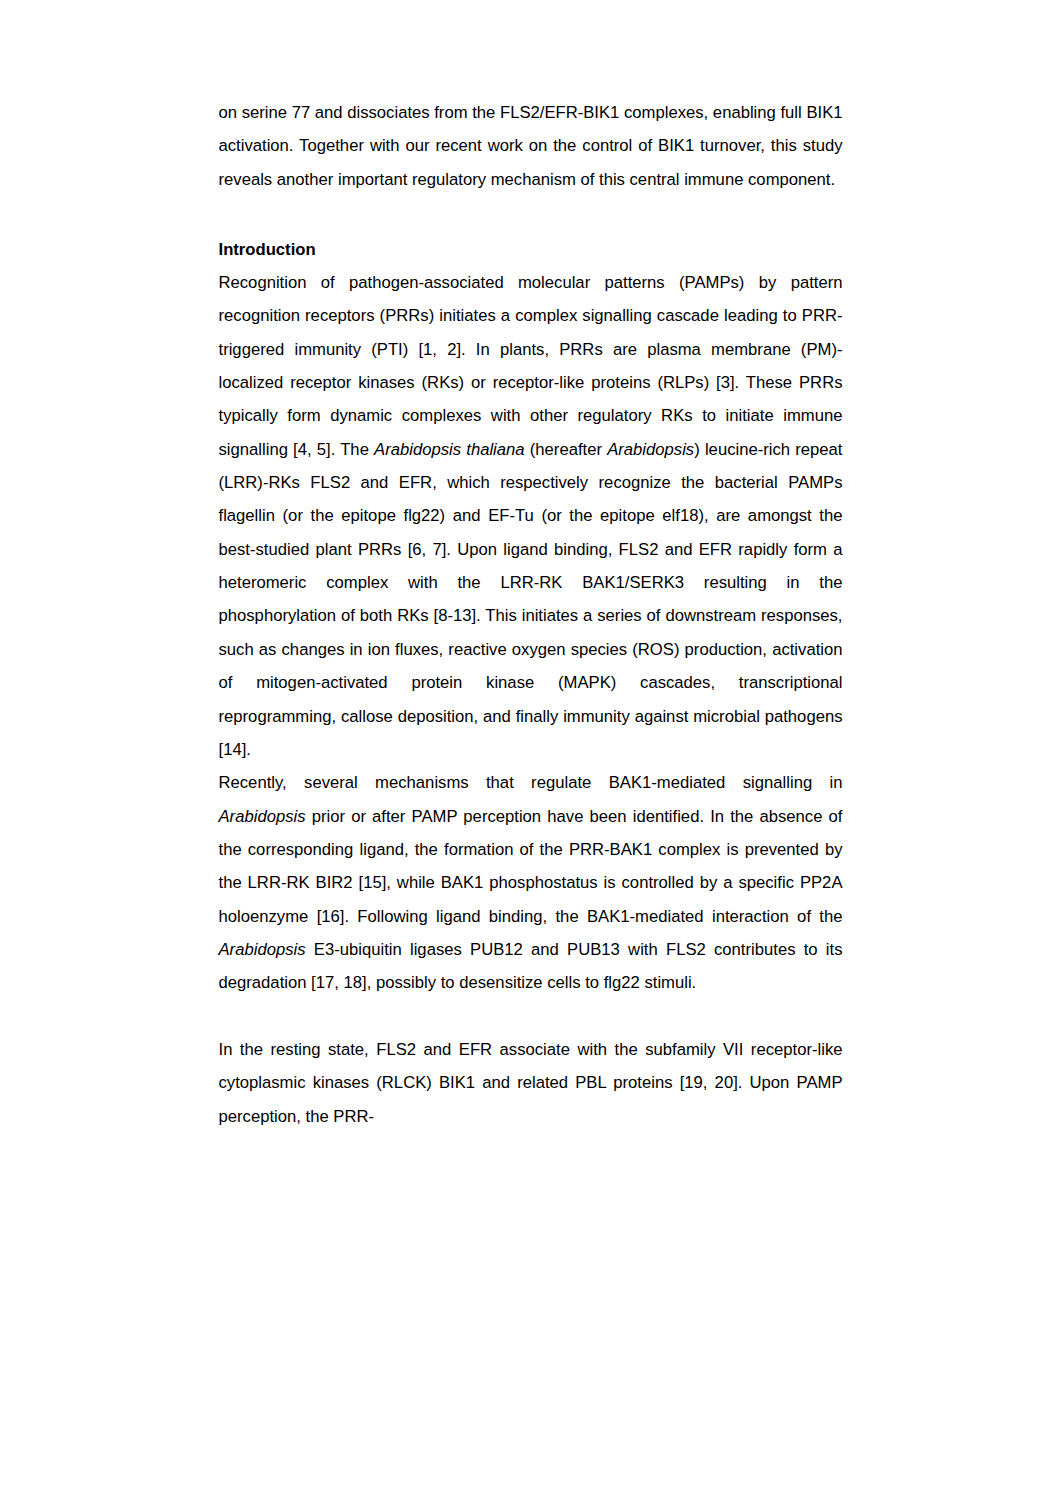on serine 77 and dissociates from the FLS2/EFR-BIK1 complexes, enabling full BIK1 activation. Together with our recent work on the control of BIK1 turnover, this study reveals another important regulatory mechanism of this central immune component.
Introduction
Recognition of pathogen-associated molecular patterns (PAMPs) by pattern recognition receptors (PRRs) initiates a complex signalling cascade leading to PRR-triggered immunity (PTI) [1, 2]. In plants, PRRs are plasma membrane (PM)-localized receptor kinases (RKs) or receptor-like proteins (RLPs) [3]. These PRRs typically form dynamic complexes with other regulatory RKs to initiate immune signalling [4, 5]. The Arabidopsis thaliana (hereafter Arabidopsis) leucine-rich repeat (LRR)-RKs FLS2 and EFR, which respectively recognize the bacterial PAMPs flagellin (or the epitope flg22) and EF-Tu (or the epitope elf18), are amongst the best-studied plant PRRs [6, 7]. Upon ligand binding, FLS2 and EFR rapidly form a heteromeric complex with the LRR-RK BAK1/SERK3 resulting in the phosphorylation of both RKs [8-13]. This initiates a series of downstream responses, such as changes in ion fluxes, reactive oxygen species (ROS) production, activation of mitogen-activated protein kinase (MAPK) cascades, transcriptional reprogramming, callose deposition, and finally immunity against microbial pathogens [14].
Recently, several mechanisms that regulate BAK1-mediated signalling in Arabidopsis prior or after PAMP perception have been identified. In the absence of the corresponding ligand, the formation of the PRR-BAK1 complex is prevented by the LRR-RK BIR2 [15], while BAK1 phosphostatus is controlled by a specific PP2A holoenzyme [16]. Following ligand binding, the BAK1-mediated interaction of the Arabidopsis E3-ubiquitin ligases PUB12 and PUB13 with FLS2 contributes to its degradation [17, 18], possibly to desensitize cells to flg22 stimuli.
In the resting state, FLS2 and EFR associate with the subfamily VII receptor-like cytoplasmic kinases (RLCK) BIK1 and related PBL proteins [19, 20]. Upon PAMP perception, the PRR-